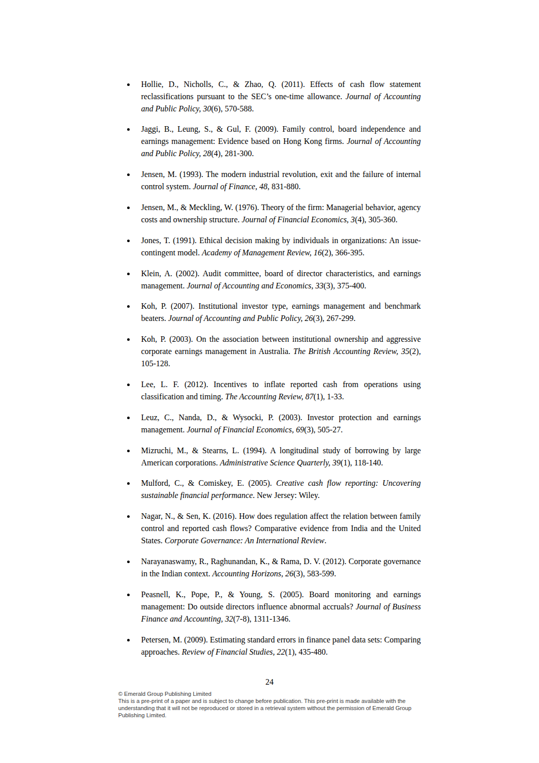Hollie, D., Nicholls, C., & Zhao, Q. (2011). Effects of cash flow statement reclassifications pursuant to the SEC’s one-time allowance. Journal of Accounting and Public Policy, 30(6), 570-588.
Jaggi, B., Leung, S., & Gul, F. (2009). Family control, board independence and earnings management: Evidence based on Hong Kong firms. Journal of Accounting and Public Policy, 28(4), 281-300.
Jensen, M. (1993). The modern industrial revolution, exit and the failure of internal control system. Journal of Finance, 48, 831-880.
Jensen, M., & Meckling, W. (1976). Theory of the firm: Managerial behavior, agency costs and ownership structure. Journal of Financial Economics, 3(4), 305-360.
Jones, T. (1991). Ethical decision making by individuals in organizations: An issue-contingent model. Academy of Management Review, 16(2), 366-395.
Klein, A. (2002). Audit committee, board of director characteristics, and earnings management. Journal of Accounting and Economics, 33(3), 375-400.
Koh, P. (2007). Institutional investor type, earnings management and benchmark beaters. Journal of Accounting and Public Policy, 26(3), 267-299.
Koh, P. (2003). On the association between institutional ownership and aggressive corporate earnings management in Australia. The British Accounting Review, 35(2), 105-128.
Lee, L. F. (2012). Incentives to inflate reported cash from operations using classification and timing. The Accounting Review, 87(1), 1-33.
Leuz, C., Nanda, D., & Wysocki, P. (2003). Investor protection and earnings management. Journal of Financial Economics, 69(3), 505-27.
Mizruchi, M., & Stearns, L. (1994). A longitudinal study of borrowing by large American corporations. Administrative Science Quarterly, 39(1), 118-140.
Mulford, C., & Comiskey, E. (2005). Creative cash flow reporting: Uncovering sustainable financial performance. New Jersey: Wiley.
Nagar, N., & Sen, K. (2016). How does regulation affect the relation between family control and reported cash flows? Comparative evidence from India and the United States. Corporate Governance: An International Review.
Narayanaswamy, R., Raghunandan, K., & Rama, D. V. (2012). Corporate governance in the Indian context. Accounting Horizons, 26(3), 583-599.
Peasnell, K., Pope, P., & Young, S. (2005). Board monitoring and earnings management: Do outside directors influence abnormal accruals? Journal of Business Finance and Accounting, 32(7-8), 1311-1346.
Petersen, M. (2009). Estimating standard errors in finance panel data sets: Comparing approaches. Review of Financial Studies, 22(1), 435-480.
24
© Emerald Group Publishing Limited This is a pre-print of a paper and is subject to change before publication. This pre-print is made available with the understanding that it will not be reproduced or stored in a retrieval system without the permission of Emerald Group Publishing Limited.